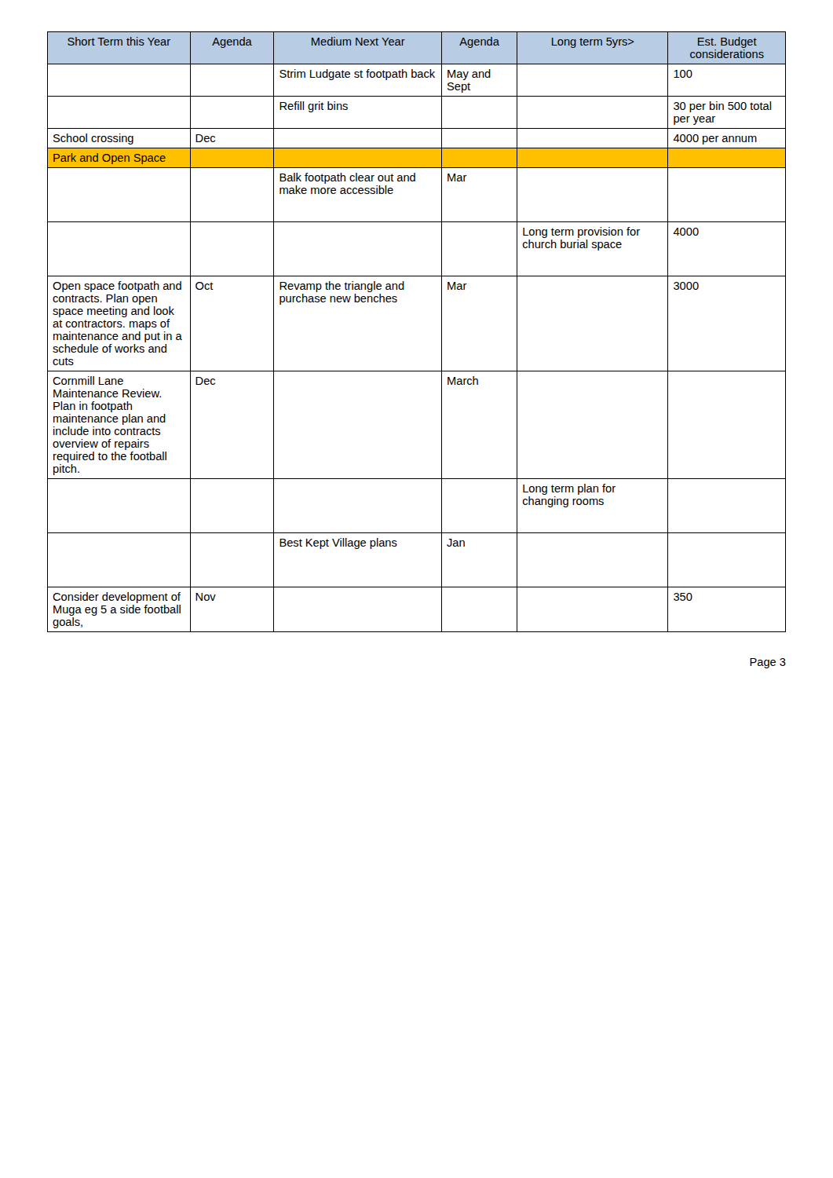| Short Term this Year | Agenda | Medium Next Year | Agenda | Long term 5yrs> | Est. Budget considerations |
| --- | --- | --- | --- | --- | --- |
| | | Strim Ludgate st footpath back | May and Sept | | 100 |
| | | Refill grit bins | | | 30 per bin 500 total per year |
| School crossing | Dec | | | | 4000 per annum |
| Park and Open Space | | | | | |
| | | Balk footpath clear out and make more accessible | Mar | | |
| | | | | Long term provision for church burial space | 4000 |
| Open space footpath and contracts. Plan open space meeting and look at contractors. maps of maintenance and put in a schedule of works and cuts | Oct | Revamp the triangle and purchase new benches | Mar | | 3000 |
| Cornmill Lane Maintenance Review. Plan in footpath maintenance plan and include into contracts overview of repairs required to the football pitch. | Dec | | March | | |
| | | | | Long term plan for changing rooms | |
| | | Best Kept Village plans | Jan | | |
| Consider development of Muga eg 5 a side football goals, | Nov | | | | 350 |
Page 3